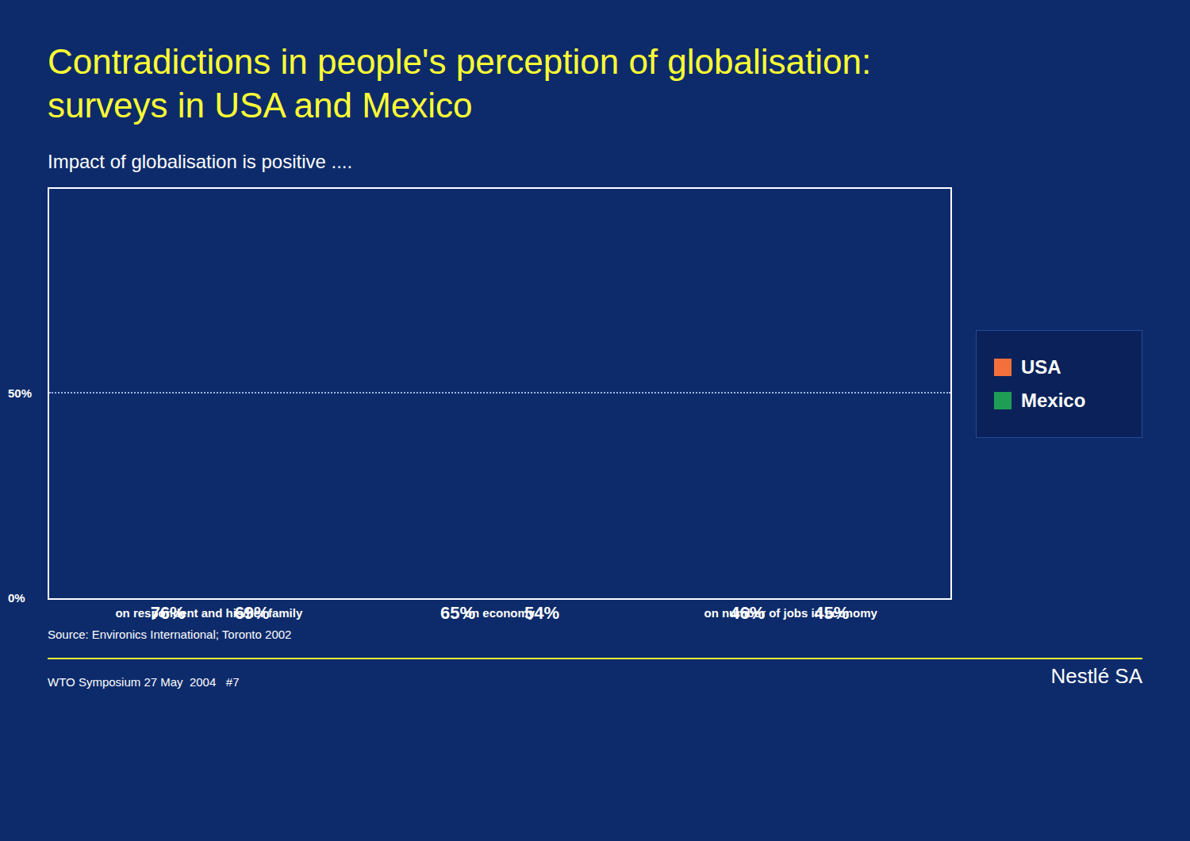Contradictions in people's perception of globalisation: surveys in USA and Mexico
Impact of globalisation is positive ....
50% 0%
76%
69%
65%
54%
46%
45%
on respondent and his/her family on economy on number of jobs in economy
Source: Environics International; Toronto 2002
USA
Mexico
WTO Symposium 27 May 2004 #7
Nestlé SA